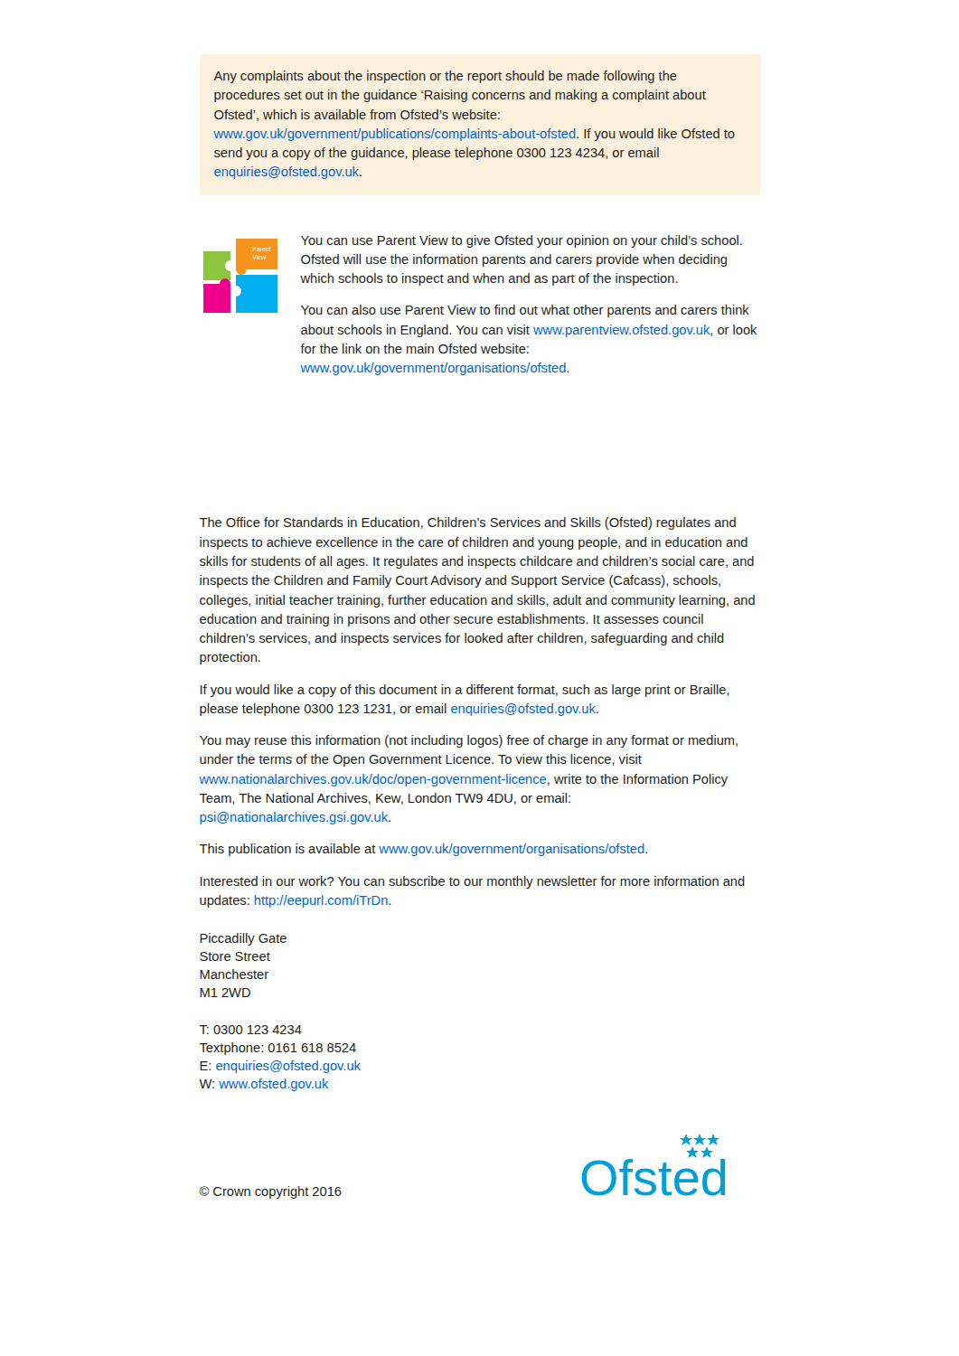Any complaints about the inspection or the report should be made following the procedures set out in the guidance ‘Raising concerns and making a complaint about Ofsted’, which is available from Ofsted’s website: www.gov.uk/government/publications/complaints-about-ofsted. If you would like Ofsted to send you a copy of the guidance, please telephone 0300 123 4234, or email enquiries@ofsted.gov.uk.
Parent View
You can use Parent View to give Ofsted your opinion on your child’s school. Ofsted will use the information parents and carers provide when deciding which schools to inspect and when and as part of the inspection.
You can also use Parent View to find out what other parents and carers think about schools in England. You can visit www.parentview.ofsted.gov.uk, or look for the link on the main Ofsted website: www.gov.uk/government/organisations/ofsted.
The Office for Standards in Education, Children’s Services and Skills (Ofsted) regulates and inspects to achieve excellence in the care of children and young people, and in education and skills for students of all ages. It regulates and inspects childcare and children’s social care, and inspects the Children and Family Court Advisory and Support Service (Cafcass), schools, colleges, initial teacher training, further education and skills, adult and community learning, and education and training in prisons and other secure establishments. It assesses council children’s services, and inspects services for looked after children, safeguarding and child protection.
If you would like a copy of this document in a different format, such as large print or Braille, please telephone 0300 123 1231, or email enquiries@ofsted.gov.uk.
You may reuse this information (not including logos) free of charge in any format or medium, under the terms of the Open Government Licence. To view this licence, visit www.nationalarchives.gov.uk/doc/open-government-licence, write to the Information Policy Team, The National Archives, Kew, London TW9 4DU, or email: psi@nationalarchives.gsi.gov.uk.
This publication is available at www.gov.uk/government/organisations/ofsted.
Interested in our work? You can subscribe to our monthly newsletter for more information and updates: http://eepurl.com/iTrDn.
Piccadilly Gate
Store Street
Manchester
M1 2WD
T: 0300 123 4234
Textphone: 0161 618 8524
E: enquiries@ofsted.gov.uk
W: www.ofsted.gov.uk
© Crown copyright 2016
Ofsted